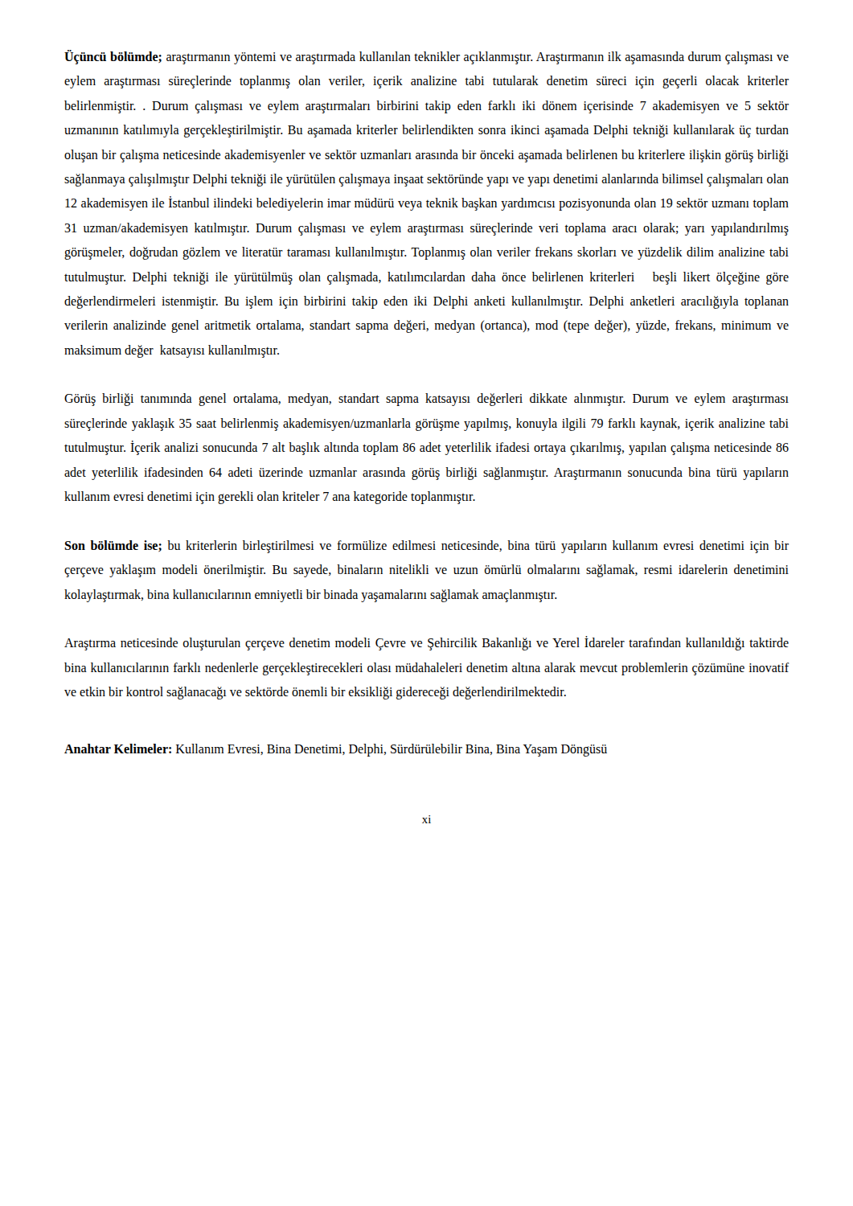Üçüncü bölümde; araştırmanın yöntemi ve araştırmada kullanılan teknikler açıklanmıştır. Araştırmanın ilk aşamasında durum çalışması ve eylem araştırması süreçlerinde toplanmış olan veriler, içerik analizine tabi tutularak denetim süreci için geçerli olacak kriterler belirlenmiştir. . Durum çalışması ve eylem araştırmaları birbirini takip eden farklı iki dönem içerisinde 7 akademisyen ve 5 sektör uzmanının katılımıyla gerçekleştirilmiştir. Bu aşamada kriterler belirlendikten sonra ikinci aşamada Delphi tekniği kullanılarak üç turdan oluşan bir çalışma neticesinde akademisyenler ve sektör uzmanları arasında bir önceki aşamada belirlenen bu kriterlere ilişkin görüş birliği sağlanmaya çalışılmıştır Delphi tekniği ile yürütülen çalışmaya inşaat sektöründe yapı ve yapı denetimi alanlarında bilimsel çalışmaları olan 12 akademisyen ile İstanbul ilindeki belediyelerin imar müdürü veya teknik başkan yardımcısı pozisyonunda olan 19 sektör uzmanı toplam 31 uzman/akademisyen katılmıştır. Durum çalışması ve eylem araştırması süreçlerinde veri toplama aracı olarak; yarı yapılandırılmış görüşmeler, doğrudan gözlem ve literatür taraması kullanılmıştır. Toplanmış olan veriler frekans skorları ve yüzdelik dilim analizine tabi tutulmuştur. Delphi tekniği ile yürütülmüş olan çalışmada, katılımcılardan daha önce belirlenen kriterleri beşli likert ölçeğine göre değerlendirmeleri istenmiştir. Bu işlem için birbirini takip eden iki Delphi anketi kullanılmıştır. Delphi anketleri aracılığıyla toplanan verilerin analizinde genel aritmetik ortalama, standart sapma değeri, medyan (ortanca), mod (tepe değer), yüzde, frekans, minimum ve maksimum değer katsayısı kullanılmıştır.
Görüş birliği tanımında genel ortalama, medyan, standart sapma katsayısı değerleri dikkate alınmıştır. Durum ve eylem araştırması süreçlerinde yaklaşık 35 saat belirlenmiş akademisyen/uzmanlarla görüşme yapılmış, konuyla ilgili 79 farklı kaynak, içerik analizine tabi tutulmuştur. İçerik analizi sonucunda 7 alt başlık altında toplam 86 adet yeterlilik ifadesi ortaya çıkarılmış, yapılan çalışma neticesinde 86 adet yeterlilik ifadesinden 64 adeti üzerinde uzmanlar arasında görüş birliği sağlanmıştır. Araştırmanın sonucunda bina türü yapıların kullanım evresi denetimi için gerekli olan kriteler 7 ana kategoride toplanmıştır.
Son bölümde ise; bu kriterlerin birleştirilmesi ve formülize edilmesi neticesinde, bina türü yapıların kullanım evresi denetimi için bir çerçeve yaklaşım modeli önerilmiştir. Bu sayede, binaların nitelikli ve uzun ömürlü olmalarını sağlamak, resmi idarelerin denetimini kolaylaştırmak, bina kullanıcılarının emniyetli bir binada yaşamalarını sağlamak amaçlanmıştır.
Araştırma neticesinde oluşturulan çerçeve denetim modeli Çevre ve Şehircilik Bakanlığı ve Yerel İdareler tarafından kullanıldığı taktirde bina kullanıcılarının farklı nedenlerle gerçekleştirecekleri olası müdahaleleri denetim altına alarak mevcut problemlerin çözümüne inovatif ve etkin bir kontrol sağlanacağı ve sektörde önemli bir eksikliği gidereceği değerlendirilmektedir.
Anahtar Kelimeler: Kullanım Evresi, Bina Denetimi, Delphi, Sürdürülebilir Bina, Bina Yaşam Döngüsü
xi